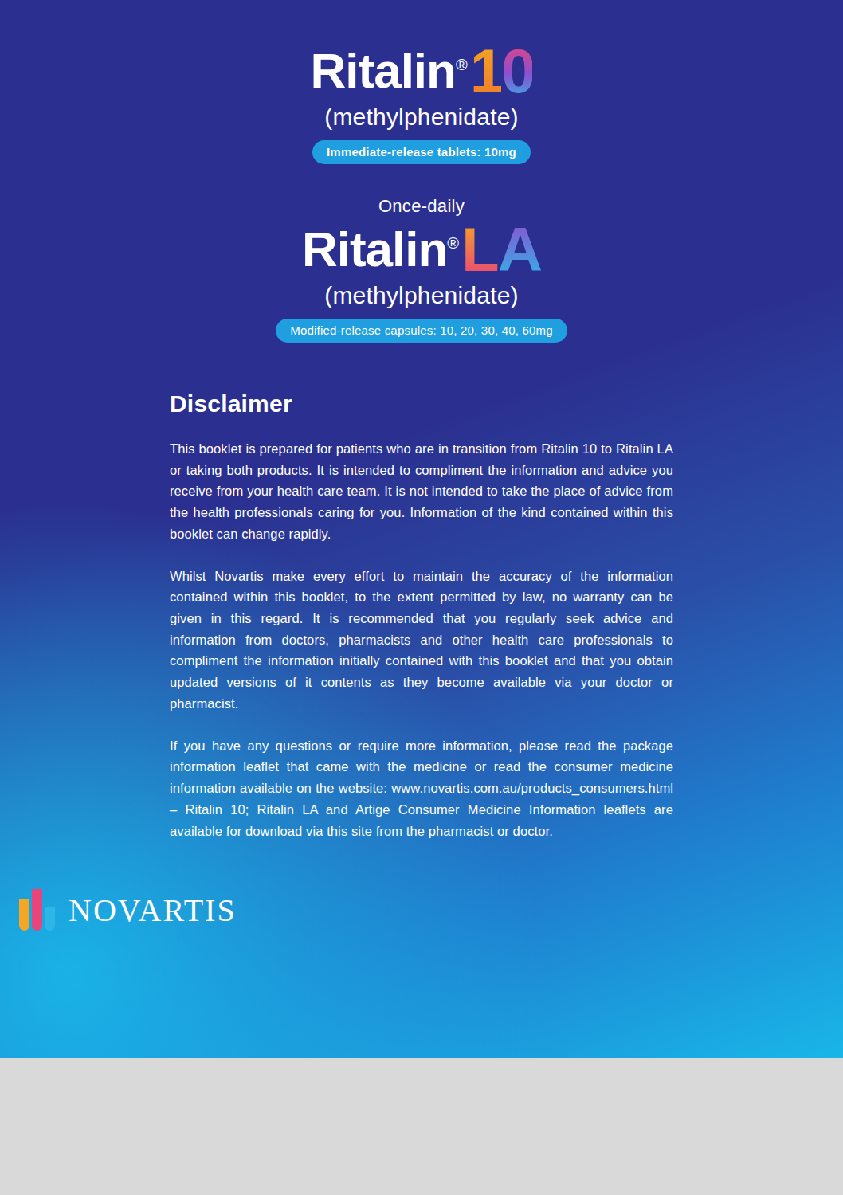Ritalin® 10
(methylphenidate)
Immediate-release tablets: 10mg
Once-daily
Ritalin® LA
(methylphenidate)
Modified-release capsules: 10, 20, 30, 40, 60mg
Disclaimer
This booklet is prepared for patients who are in transition from Ritalin 10 to Ritalin LA or taking both products. It is intended to compliment the information and advice you receive from your health care team. It is not intended to take the place of advice from the health professionals caring for you. Information of the kind contained within this booklet can change rapidly.
Whilst Novartis make every effort to maintain the accuracy of the information contained within this booklet, to the extent permitted by law, no warranty can be given in this regard. It is recommended that you regularly seek advice and information from doctors, pharmacists and other health care professionals to compliment the information initially contained with this booklet and that you obtain updated versions of it contents as they become available via your doctor or pharmacist.
If you have any questions or require more information, please read the package information leaflet that came with the medicine or read the consumer medicine information available on the website: www.novartis.com.au/products_consumers.html – Ritalin 10; Ritalin LA and Artige Consumer Medicine Information leaflets are available for download via this site from the pharmacist or doctor.
NOVARTIS